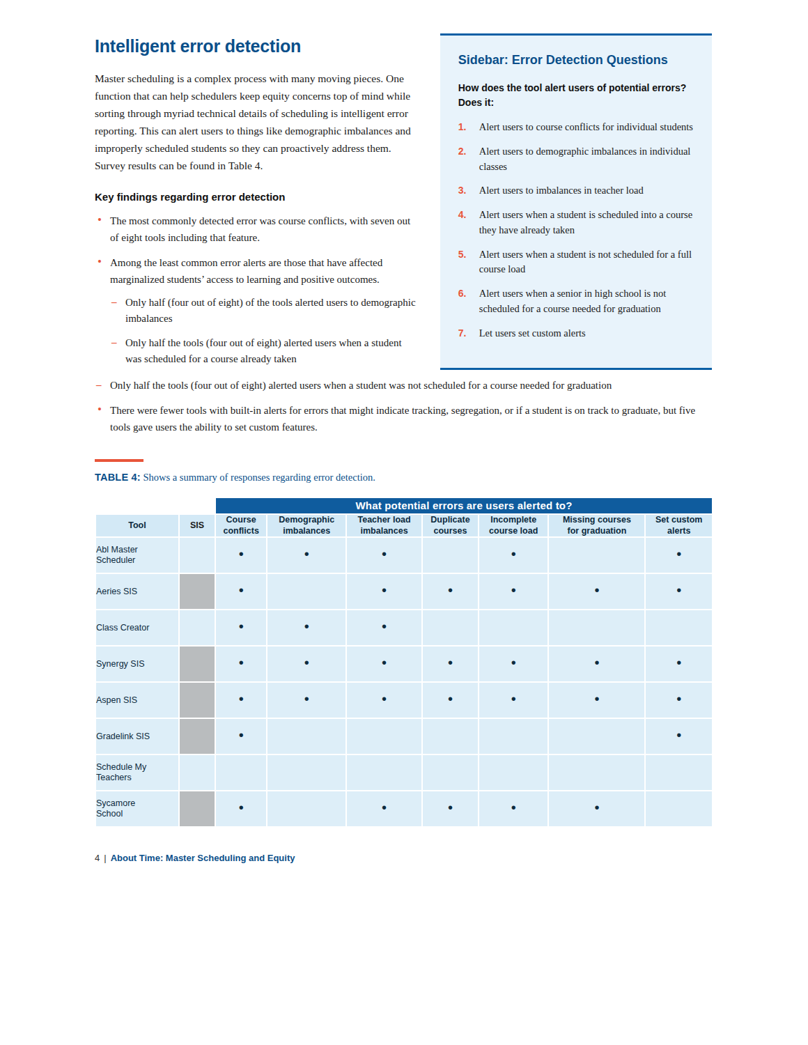Intelligent error detection
Master scheduling is a complex process with many moving pieces. One function that can help schedulers keep equity concerns top of mind while sorting through myriad technical details of scheduling is intelligent error reporting. This can alert users to things like demographic imbalances and improperly scheduled students so they can proactively address them. Survey results can be found in Table 4.
Key findings regarding error detection
The most commonly detected error was course conflicts, with seven out of eight tools including that feature.
Among the least common error alerts are those that have affected marginalized students’ access to learning and positive outcomes.
Only half (four out of eight) of the tools alerted users to demographic imbalances
Only half the tools (four out of eight) alerted users when a student was scheduled for a course already taken
Sidebar: Error Detection Questions
How does the tool alert users of potential errors? Does it:
Alert users to course conflicts for individual students
Alert users to demographic imbalances in individual classes
Alert users to imbalances in teacher load
Alert users when a student is scheduled into a course they have already taken
Alert users when a student is not scheduled for a full course load
Alert users when a senior in high school is not scheduled for a course needed for graduation
Let users set custom alerts
Only half the tools (four out of eight) alerted users when a student was not scheduled for a course needed for graduation
There were fewer tools with built-in alerts for errors that might indicate tracking, segregation, or if a student is on track to graduate, but five tools gave users the ability to set custom features.
TABLE 4: Shows a summary of responses regarding error detection.
| | What potential errors are users alerted to? |
| --- | --- |
| Tool | SIS | Course conflicts | Demographic imbalances | Teacher load imbalances | Duplicate courses | Incomplete course load | Missing courses for graduation | Set custom alerts |
| Abl Master Scheduler | | | | | | | | |
| Aeries SIS | | | | | | | | |
| Class Creator | | | | | | | | |
| Synergy SIS | | | | | | | | |
| Aspen SIS | | | | | | | | |
| Gradelink SIS | | | | | | | | |
| Schedule My Teachers | | | | | | | | |
| Sycamore School | | | | | | | | |
4|About Time: Master Scheduling and Equity